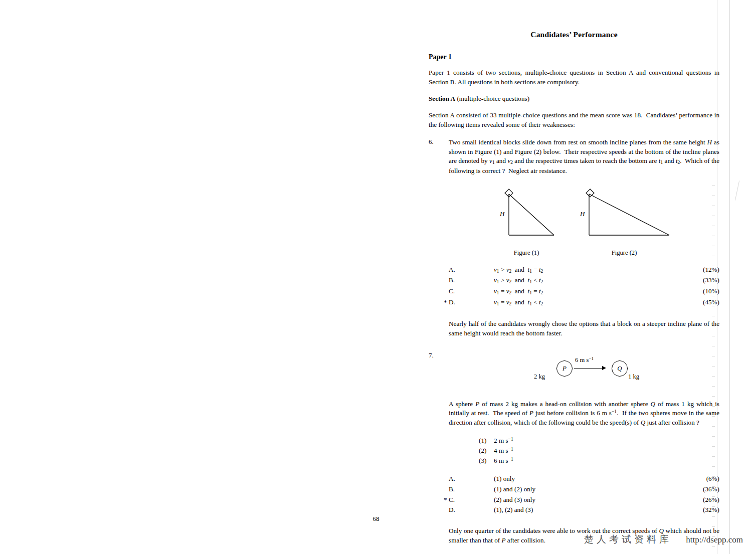Candidates’ Performance
Paper 1
Paper 1 consists of two sections, multiple-choice questions in Section A and conventional questions in Section B. All questions in both sections are compulsory.
Section A (multiple-choice questions)
Section A consisted of 33 multiple-choice questions and the mean score was 18. Candidates’ performance in the following items revealed some of their weaknesses:
6.
Two small identical blocks slide down from rest on smooth incline planes from the same height H as shown in Figure (1) and Figure (2) below. Their respective speeds at the bottom of the incline planes are denoted by v1 and v2 and the respective times taken to reach the bottom are t1 and t2. Which of the following is correct ? Neglect air resistance.
H
Figure (1)
H
Figure (2)
| A. | v 1 > v 2 and t 1 = t 2 | (12%) |
| B. | v 1 > v 2 and t 1 < t 2 | (33%) |
| C. | v 1 = v 2 and t 1 = t 2 | (10%) |
| * D. | v 1 = v 2 and t 1 < t 2 | (45%) |
Nearly half of the candidates wrongly chose the options that a block on a steeper incline plane of the same height would reach the bottom faster.
7.
P
2 kg
6 m s−1
Q
1 kg
A sphere P of mass 2 kg makes a head-on collision with another sphere Q of mass 1 kg which is initially at rest. The speed of P just before collision is 6 m s−1. If the two spheres move in the same direction after collision, which of the following could be the speed(s) of Q just after collision ?
(1) 2 m s−1
(2) 4 m s−1
(3) 6 m s−1
| A. | (1) only | (6%) |
| B. | (1) and (2) only | (36%) |
| * C. | (2) and (3) only | (26%) |
| D. | (1), (2) and (3) | (32%) |
Only one quarter of the candidates were able to work out the correct speeds of Q which should not be smaller than that of P after collision.
68
楚人考试资料库
http://dsepp.com